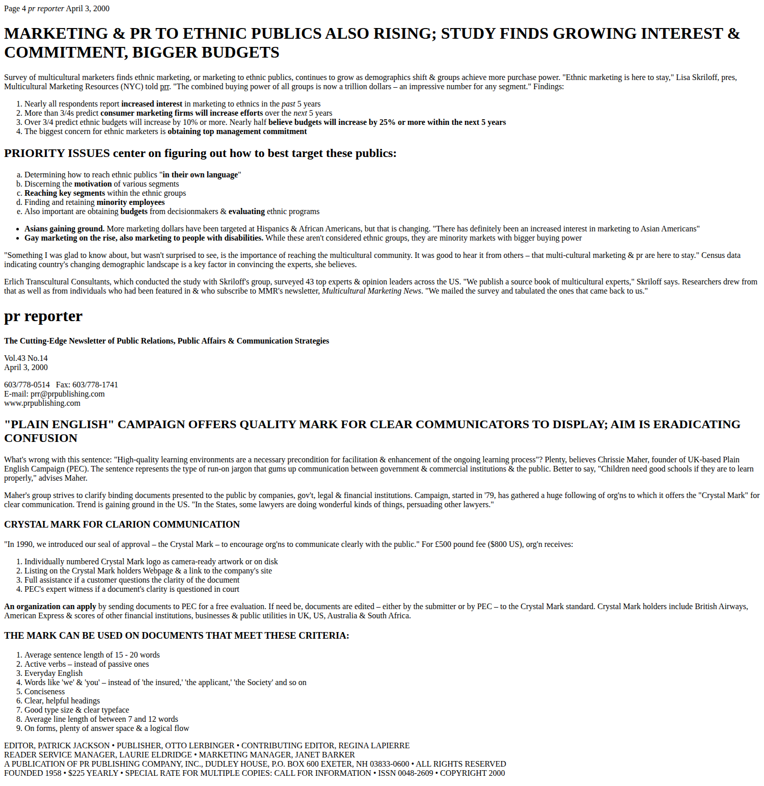Page 4 pr reporter April 3, 2000
MARKETING & PR TO ETHNIC PUBLICS ALSO RISING; STUDY FINDS GROWING INTEREST & COMMITMENT, BIGGER BUDGETS
Survey of multicultural marketers finds ethnic marketing, or marketing to ethnic publics, continues to grow as demographics shift & groups achieve more purchase power. "Ethnic marketing is here to stay," Lisa Skriloff, pres, Multicultural Marketing Resources (NYC) told prr. "The combined buying power of all groups is now a trillion dollars – an impressive number for any segment." Findings:
Nearly all respondents report increased interest in marketing to ethnics in the past 5 years
More than 3/4s predict consumer marketing firms will increase efforts over the next 5 years
Over 3/4 predict ethnic budgets will increase by 10% or more. Nearly half believe budgets will increase by 25% or more within the next 5 years
The biggest concern for ethnic marketers is obtaining top management commitment
PRIORITY ISSUES center on figuring out how to best target these publics:
Determining how to reach ethnic publics "in their own language"
Discerning the motivation of various segments
Reaching key segments within the ethnic groups
Finding and retaining minority employees
Also important are obtaining budgets from decisionmakers & evaluating ethnic programs
Asians gaining ground. More marketing dollars have been targeted at Hispanics & African Americans, but that is changing. "There has definitely been an increased interest in marketing to Asian Americans"
Gay marketing on the rise, also marketing to people with disabilities. While these aren't considered ethnic groups, they are minority markets with bigger buying power
"Something I was glad to know about, but wasn't surprised to see, is the importance of reaching the multicultural community. It was good to hear it from others – that multi-cultural marketing & pr are here to stay." Census data indicating country's changing demographic landscape is a key factor in convincing the experts, she believes.
Erlich Transcultural Consultants, which conducted the study with Skriloff's group, surveyed 43 top experts & opinion leaders across the US. "We publish a source book of multicultural experts," Skriloff says. Researchers drew from that as well as from individuals who had been featured in & who subscribe to MMR's newsletter, Multicultural Marketing News. "We mailed the survey and tabulated the ones that came back to us."
pr reporter
The Cutting-Edge Newsletter of Public Relations, Public Affairs & Communication Strategies
Vol.43 No.14
April 3, 2000
603/778-0514 Fax: 603/778-1741
E-mail: prr@prpublishing.com
www.prpublishing.com
"PLAIN ENGLISH" CAMPAIGN OFFERS QUALITY MARK FOR CLEAR COMMUNICATORS TO DISPLAY; AIM IS ERADICATING CONFUSION
What's wrong with this sentence: "High-quality learning environments are a necessary precondition for facilitation & enhancement of the ongoing learning process"? Plenty, believes Chrissie Maher, founder of UK-based Plain English Campaign (PEC). The sentence represents the type of run-on jargon that gums up communication between government & commercial institutions & the public. Better to say, "Children need good schools if they are to learn properly," advises Maher.
Maher's group strives to clarify binding documents presented to the public by companies, gov't, legal & financial institutions. Campaign, started in '79, has gathered a huge following of org'ns to which it offers the "Crystal Mark" for clear communication. Trend is gaining ground in the US. "In the States, some lawyers are doing wonderful kinds of things, persuading other lawyers."
CRYSTAL MARK FOR CLARION COMMUNICATION
"In 1990, we introduced our seal of approval – the Crystal Mark – to encourage org'ns to communicate clearly with the public." For £500 pound fee ($800 US), org'n receives:
Individually numbered Crystal Mark logo as camera-ready artwork or on disk
Listing on the Crystal Mark holders Webpage & a link to the company's site
Full assistance if a customer questions the clarity of the document
PEC's expert witness if a document's clarity is questioned in court
An organization can apply by sending documents to PEC for a free evaluation. If need be, documents are edited – either by the submitter or by PEC – to the Crystal Mark standard. Crystal Mark holders include British Airways, American Express & scores of other financial institutions, businesses & public utilities in UK, US, Australia & South Africa.
THE MARK CAN BE USED ON DOCUMENTS THAT MEET THESE CRITERIA:
Average sentence length of 15 - 20 words
Active verbs – instead of passive ones
Everyday English
Words like 'we' & 'you' – instead of 'the insured,' 'the applicant,' 'the Society' and so on
Conciseness
Clear, helpful headings
Good type size & clear typeface
Average line length of between 7 and 12 words
On forms, plenty of answer space & a logical flow
EDITOR, PATRICK JACKSON • PUBLISHER, OTTO LERBINGER • CONTRIBUTING EDITOR, REGINA LAPIERRE
READER SERVICE MANAGER, LAURIE ELDRIDGE • MARKETING MANAGER, JANET BARKER
A PUBLICATION OF PR PUBLISHING COMPANY, INC., DUDLEY HOUSE, P.O. BOX 600 EXETER, NH 03833-0600 • ALL RIGHTS RESERVED
FOUNDED 1958 • $225 YEARLY • SPECIAL RATE FOR MULTIPLE COPIES: CALL FOR INFORMATION • ISSN 0048-2609 • COPYRIGHT 2000